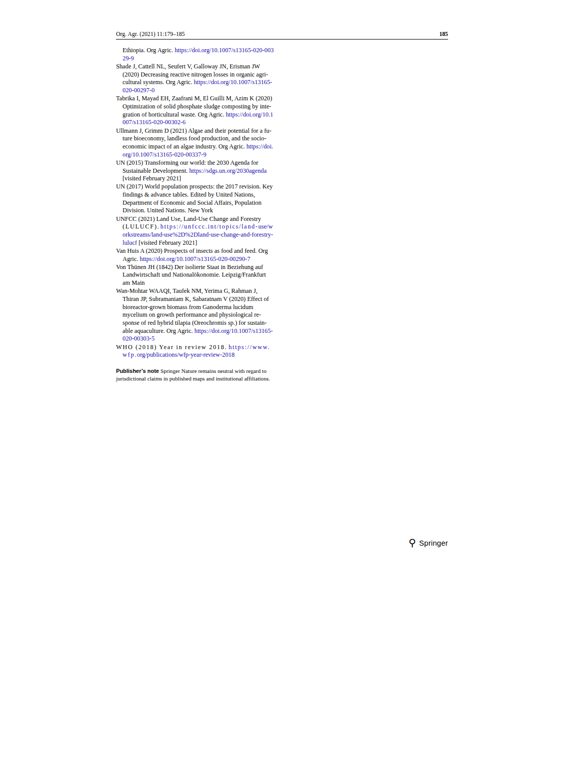Org. Agr. (2021) 11:179–185
185
Ethiopia. Org Agric. https://doi.org/10.1007/s13165-020-00329-9
Shade J, Cattell NL, Seufert V, Galloway JN, Erisman JW (2020) Decreasing reactive nitrogen losses in organic agricultural systems. Org Agric. https://doi.org/10.1007/s13165-020-00297-0
Tabrika I, Mayad EH, Zaafrani M, El Guilli M, Azim K (2020) Optimization of solid phosphate sludge composting by integration of horticultural waste. Org Agric. https://doi.org/10.1007/s13165-020-00302-6
Ullmann J, Grimm D (2021) Algae and their potential for a future bioeconomy, landless food production, and the socio-economic impact of an algae industry. Org Agric. https://doi.org/10.1007/s13165-020-00337-9
UN (2015) Transforming our world: the 2030 Agenda for Sustainable Development. https://sdgs.un.org/2030agenda [visited February 2021]
UN (2017) World population prospects: the 2017 revision. Key findings & advance tables. Edited by United Nations, Department of Economic and Social Affairs, Population Division. United Nations. New York
UNFCC (2021) Land Use, Land-Use Change and Forestry (LULUCF). https://unfccc.int/topics/land-use/workstreams/land-use%2D%2Dland-use-change-and-forestry-lulucf [visited February 2021]
Van Huis A (2020) Prospects of insects as food and feed. Org Agric. https://doi.org/10.1007/s13165-020-00290-7
Von Thünen JH (1842) Der isolierte Staat in Beziehung auf Landwirtschaft und Nationalökonomie. Leipzig/Frankfurt am Main
Wan-Mohtar WAAQI, Taufek NM, Yerima G, Rahman J, Thiran JP, Subramaniam K, Sabaratnam V (2020) Effect of bioreactor-grown biomass from Ganoderma lucidum mycelium on growth performance and physiological response of red hybrid tilapia (Oreochromis sp.) for sustainable aquaculture. Org Agric. https://doi.org/10.1007/s13165-020-00303-5
WHO (2018) Year in review 2018. https://www.wfp. org/publications/wfp-year-review-2018
Publisher’s note Springer Nature remains neutral with regard to jurisdictional claims in published maps and institutional affiliations.
⚲ Springer